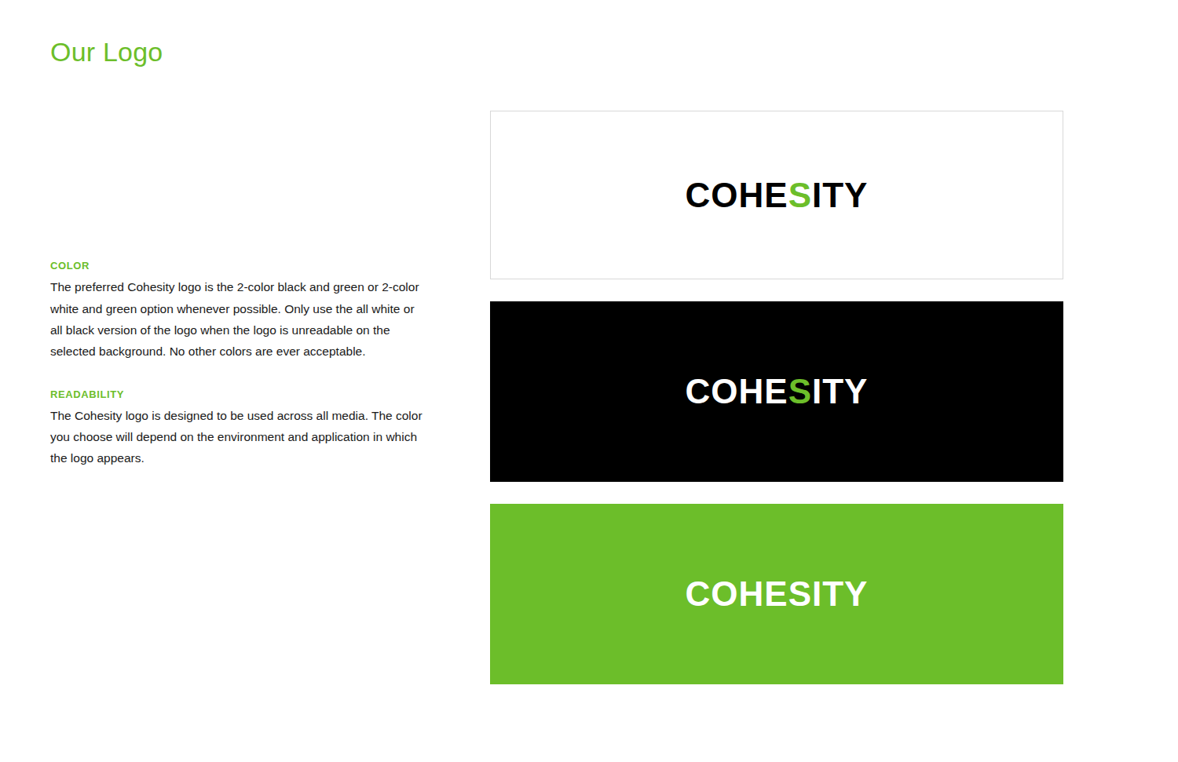Our Logo
Color
The preferred Cohesity logo is the 2-color black and green or 2-color white and green option whenever possible. Only use the all white or all black version of the logo when the logo is unreadable on the selected background. No other colors are ever acceptable.
Readability
The Cohesity logo is designed to be used across all media. The color you choose will depend on the environment and application in which the logo appears.
COHESITY
COHESITY
COHESITY